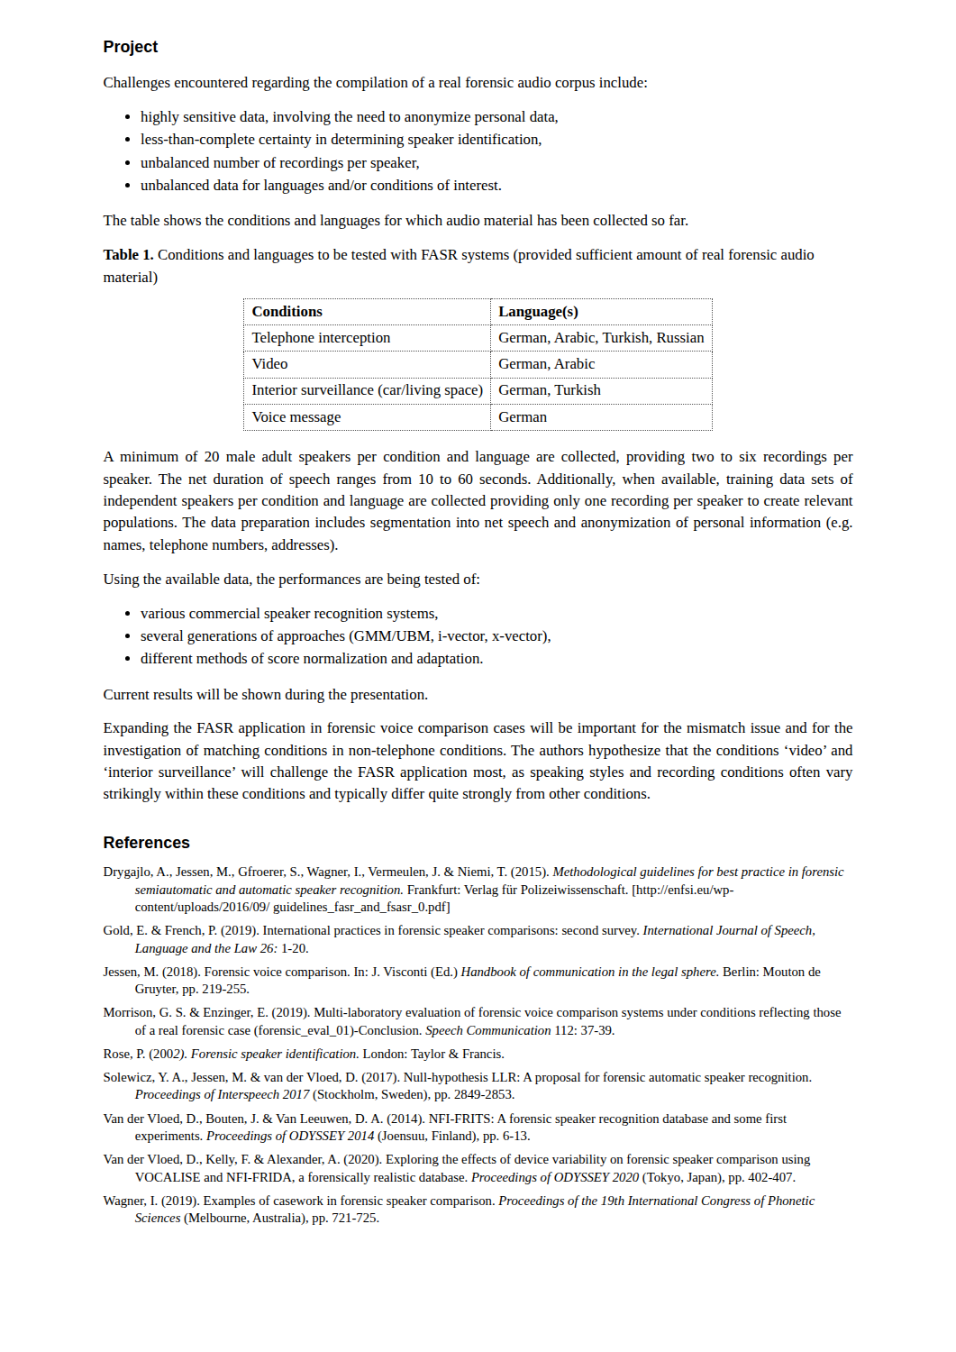Project
Challenges encountered regarding the compilation of a real forensic audio corpus include:
highly sensitive data, involving the need to anonymize personal data,
less-than-complete certainty in determining speaker identification,
unbalanced number of recordings per speaker,
unbalanced data for languages and/or conditions of interest.
The table shows the conditions and languages for which audio material has been collected so far.
Table 1. Conditions and languages to be tested with FASR systems (provided sufficient amount of real forensic audio material)
| Conditions | Language(s) |
| --- | --- |
| Telephone interception | German, Arabic, Turkish, Russian |
| Video | German, Arabic |
| Interior surveillance (car/living space) | German, Turkish |
| Voice message | German |
A minimum of 20 male adult speakers per condition and language are collected, providing two to six recordings per speaker. The net duration of speech ranges from 10 to 60 seconds. Additionally, when available, training data sets of independent speakers per condition and language are collected providing only one recording per speaker to create relevant populations. The data preparation includes segmentation into net speech and anonymization of personal information (e.g. names, telephone numbers, addresses).
Using the available data, the performances are being tested of:
various commercial speaker recognition systems,
several generations of approaches (GMM/UBM, i-vector, x-vector),
different methods of score normalization and adaptation.
Current results will be shown during the presentation.
Expanding the FASR application in forensic voice comparison cases will be important for the mismatch issue and for the investigation of matching conditions in non-telephone conditions. The authors hypothesize that the conditions ‘video’ and ‘interior surveillance’ will challenge the FASR application most, as speaking styles and recording conditions often vary strikingly within these conditions and typically differ quite strongly from other conditions.
References
Drygajlo, A., Jessen, M., Gfroerer, S., Wagner, I., Vermeulen, J. & Niemi, T. (2015). Methodological guidelines for best practice in forensic semiautomatic and automatic speaker recognition. Frankfurt: Verlag für Polizeiwissenschaft. [http://enfsi.eu/wp-content/uploads/2016/09/ guidelines_fasr_and_fsasr_0.pdf]
Gold, E. & French, P. (2019). International practices in forensic speaker comparisons: second survey. International Journal of Speech, Language and the Law 26: 1-20.
Jessen, M. (2018). Forensic voice comparison. In: J. Visconti (Ed.) Handbook of communication in the legal sphere. Berlin: Mouton de Gruyter, pp. 219-255.
Morrison, G. S. & Enzinger, E. (2019). Multi-laboratory evaluation of forensic voice comparison systems under conditions reflecting those of a real forensic case (forensic_eval_01)-Conclusion. Speech Communication 112: 37-39.
Rose, P. (2002). Forensic speaker identification. London: Taylor & Francis.
Solewicz, Y. A., Jessen, M. & van der Vloed, D. (2017). Null-hypothesis LLR: A proposal for forensic automatic speaker recognition. Proceedings of Interspeech 2017 (Stockholm, Sweden), pp. 2849-2853.
Van der Vloed, D., Bouten, J. & Van Leeuwen, D. A. (2014). NFI-FRITS: A forensic speaker recognition database and some first experiments. Proceedings of ODYSSEY 2014 (Joensuu, Finland), pp. 6-13.
Van der Vloed, D., Kelly, F. & Alexander, A. (2020). Exploring the effects of device variability on forensic speaker comparison using VOCALISE and NFI-FRIDA, a forensically realistic database. Proceedings of ODYSSEY 2020 (Tokyo, Japan), pp. 402-407.
Wagner, I. (2019). Examples of casework in forensic speaker comparison. Proceedings of the 19th International Congress of Phonetic Sciences (Melbourne, Australia), pp. 721-725.